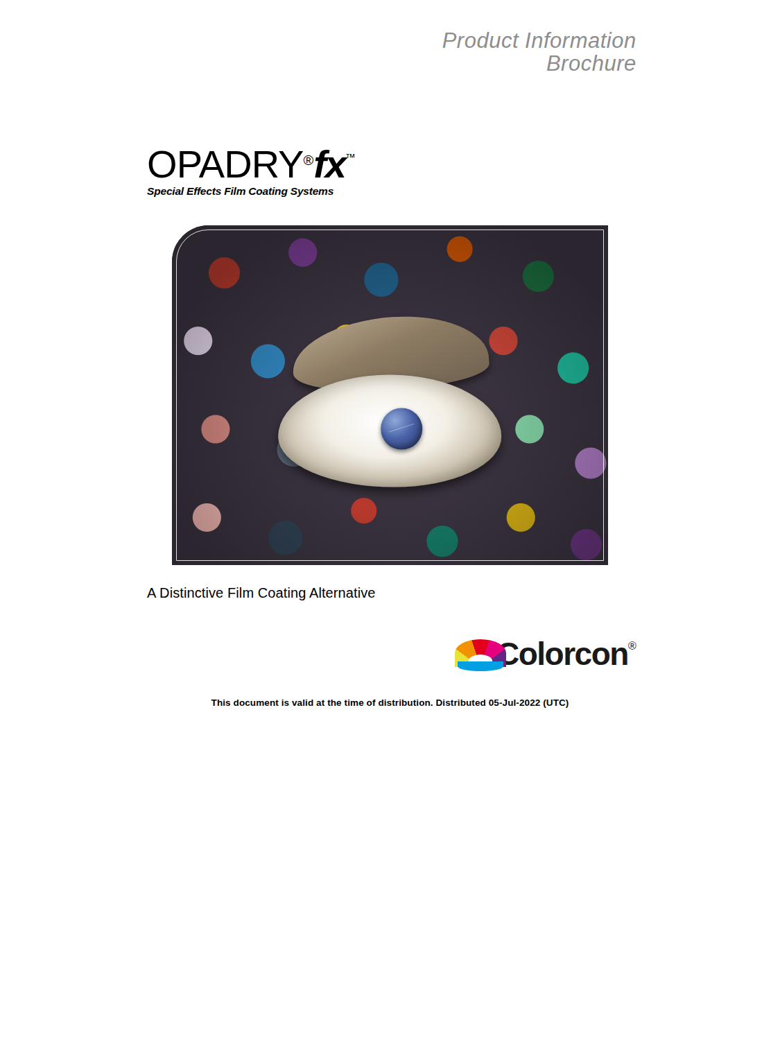Product Information Brochure
OPADRY®fx™
Special Effects Film Coating Systems
A Distinctive Film Coating Alternative
Colorcon®
This document is valid at the time of distribution. Distributed 05-Jul-2022 (UTC)